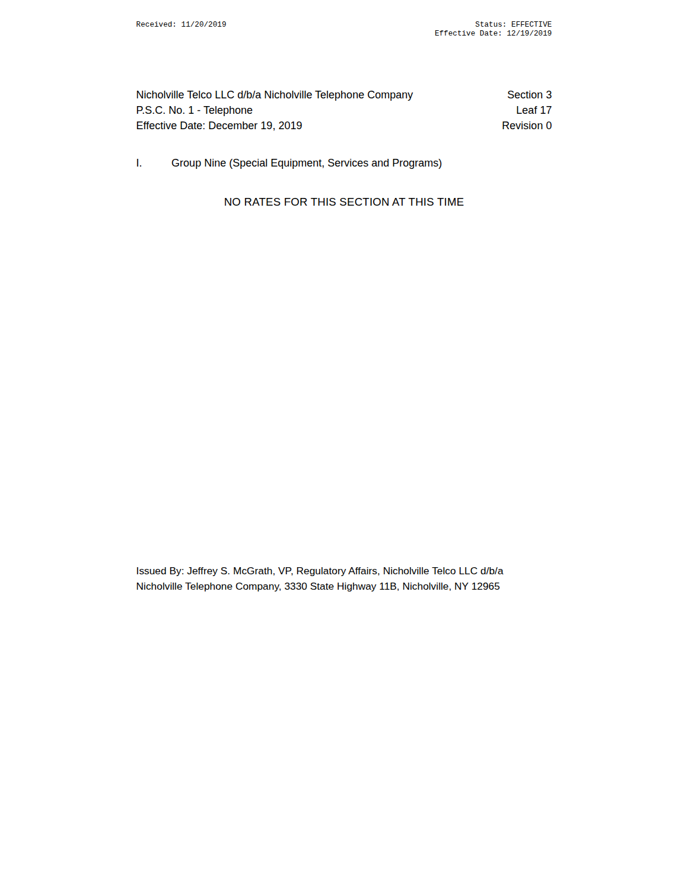Received: 11/20/2019
Status: EFFECTIVE
Effective Date: 12/19/2019
Nicholville Telco LLC d/b/a Nicholville Telephone Company
P.S.C. No. 1 - Telephone
Effective Date: December 19, 2019
Section 3
Leaf 17
Revision 0
I.
Group Nine (Special Equipment, Services and Programs)
NO RATES FOR THIS SECTION AT THIS TIME
Issued By: Jeffrey S. McGrath, VP, Regulatory Affairs, Nicholville Telco LLC d/b/a Nicholville Telephone Company, 3330 State Highway 11B, Nicholville, NY 12965